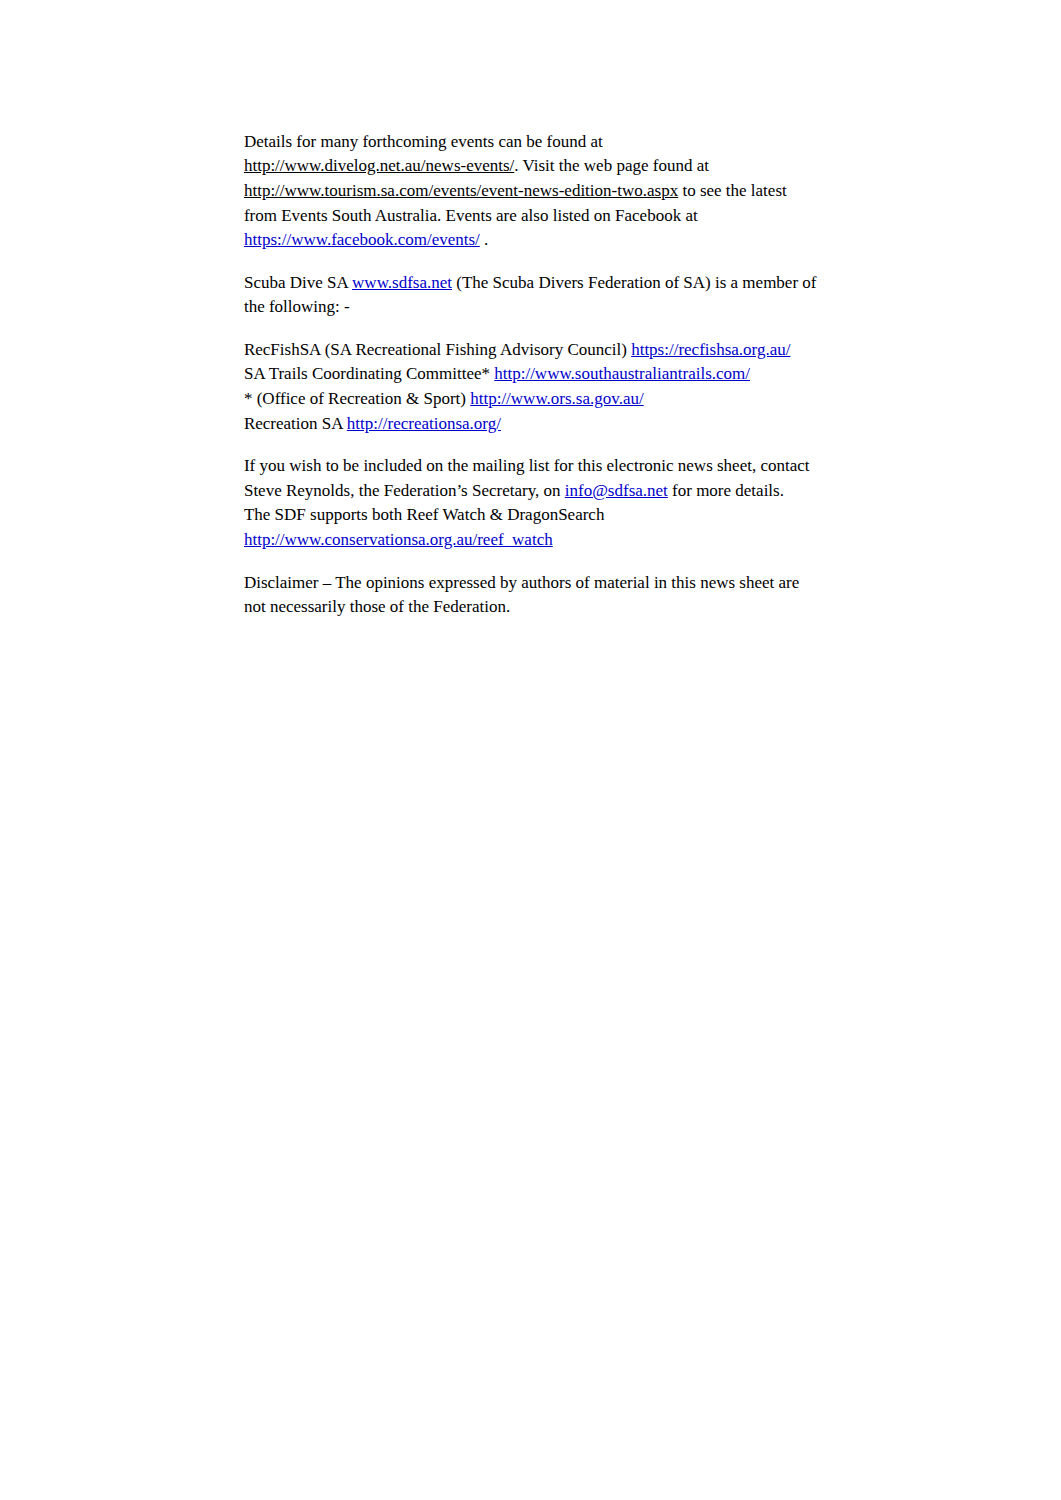Details for many forthcoming events can be found at http://www.divelog.net.au/news-events/. Visit the web page found at http://www.tourism.sa.com/events/event-news-edition-two.aspx to see the latest from Events South Australia. Events are also listed on Facebook at https://www.facebook.com/events/ .
Scuba Dive SA www.sdfsa.net (The Scuba Divers Federation of SA) is a member of the following: -
RecFishSA (SA Recreational Fishing Advisory Council) https://recfishsa.org.au/ SA Trails Coordinating Committee* http://www.southaustraliantrails.com/ * (Office of Recreation & Sport) http://www.ors.sa.gov.au/ Recreation SA http://recreationsa.org/
If you wish to be included on the mailing list for this electronic news sheet, contact Steve Reynolds, the Federation’s Secretary, on info@sdfsa.net for more details.
The SDF supports both Reef Watch & DragonSearch
http://www.conservationsa.org.au/reef_watch
Disclaimer – The opinions expressed by authors of material in this news sheet are not necessarily those of the Federation.